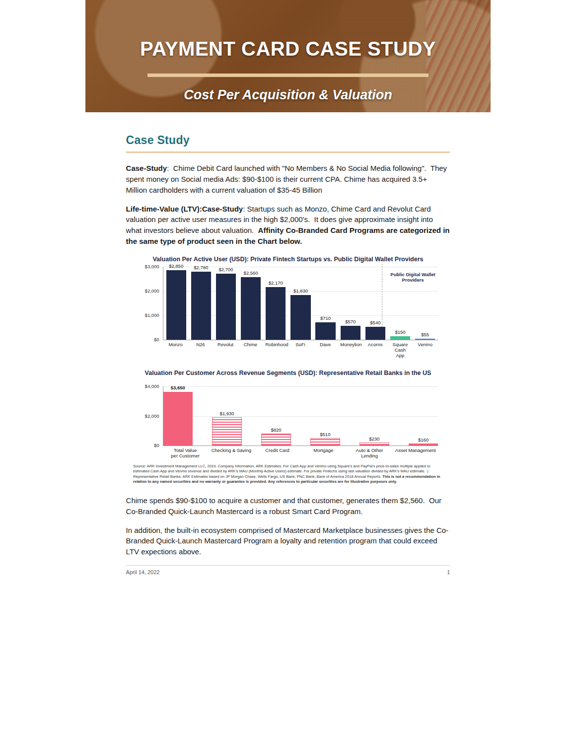PAYMENT CARD CASE STUDY
Cost Per Acquisition & Valuation
Case Study
Case-Study: Chime Debit Card launched with "No Members & No Social Media following". They spent money on Social media Ads: $90-$100 is their current CPA. Chime has acquired 3.5+ Million cardholders with a current valuation of $35-45 Billion
Life-time-Value (LTV):Case-Study: Startups such as Monzo, Chime Card and Revolut Card valuation per active user measures in the high $2,000's. It does give approximate insight into what investors believe about valuation. Affinity Co-Branded Card Programs are categorized in the same type of product seen in the Chart below.
Valuation Per Active User (USD): Private Fintech Startups vs. Public Digital Wallet Providers
$3,000 $2,000 $1,000 $0
Public Digital Wallet
Providers
$2,850
$2,780
$2,700
$2,560
$2,170
$1,830
$710
$570
$540
$150
$55
Monzo N26 Revolut Chime Robinhood SoFi Dave Moneylion Acorns Square
Cash App Venmo
Valuation Per Customer Across Revenue Segments (USD): Representative Retail Banks in the US
$4,000 $2,000 $0
$3,650
$1,930
$820
$510
$230
$160
Total Value
per Customer Checking & Saving Credit Card Mortgage Auto & Other Lending Asset Management
Source: ARK Investment Management LLC, 2019. Company Information, ARK Estimates. For Cash App and Venmo using Square's and PayPal's price-to-sales multiple applied to estimated Cash App and Venmo revenue and divided by ARK's MAU (Monthly Active Users) estimate. For private Fintechs using last valuation divided by ARK's MAU estimate. | Representative Retail Banks: ARK Estimates based on JP Morgan Chase, Wells Fargo, US Bank, PNC Bank, Bank of America 2018 Annual Reports. This is not a recommendation in relation to any named securities and no warranty or guarantee is provided. Any references to particular securities are for illustrative purposes only.
Chime spends $90-$100 to acquire a customer and that customer, generates them $2,560. Our Co-Branded Quick-Launch Mastercard is a robust Smart Card Program.
In addition, the built-in ecosystem comprised of Mastercard Marketplace businesses gives the Co-Branded Quick-Launch Mastercard Program a loyalty and retention program that could exceed LTV expections above.
April 14, 2022 1